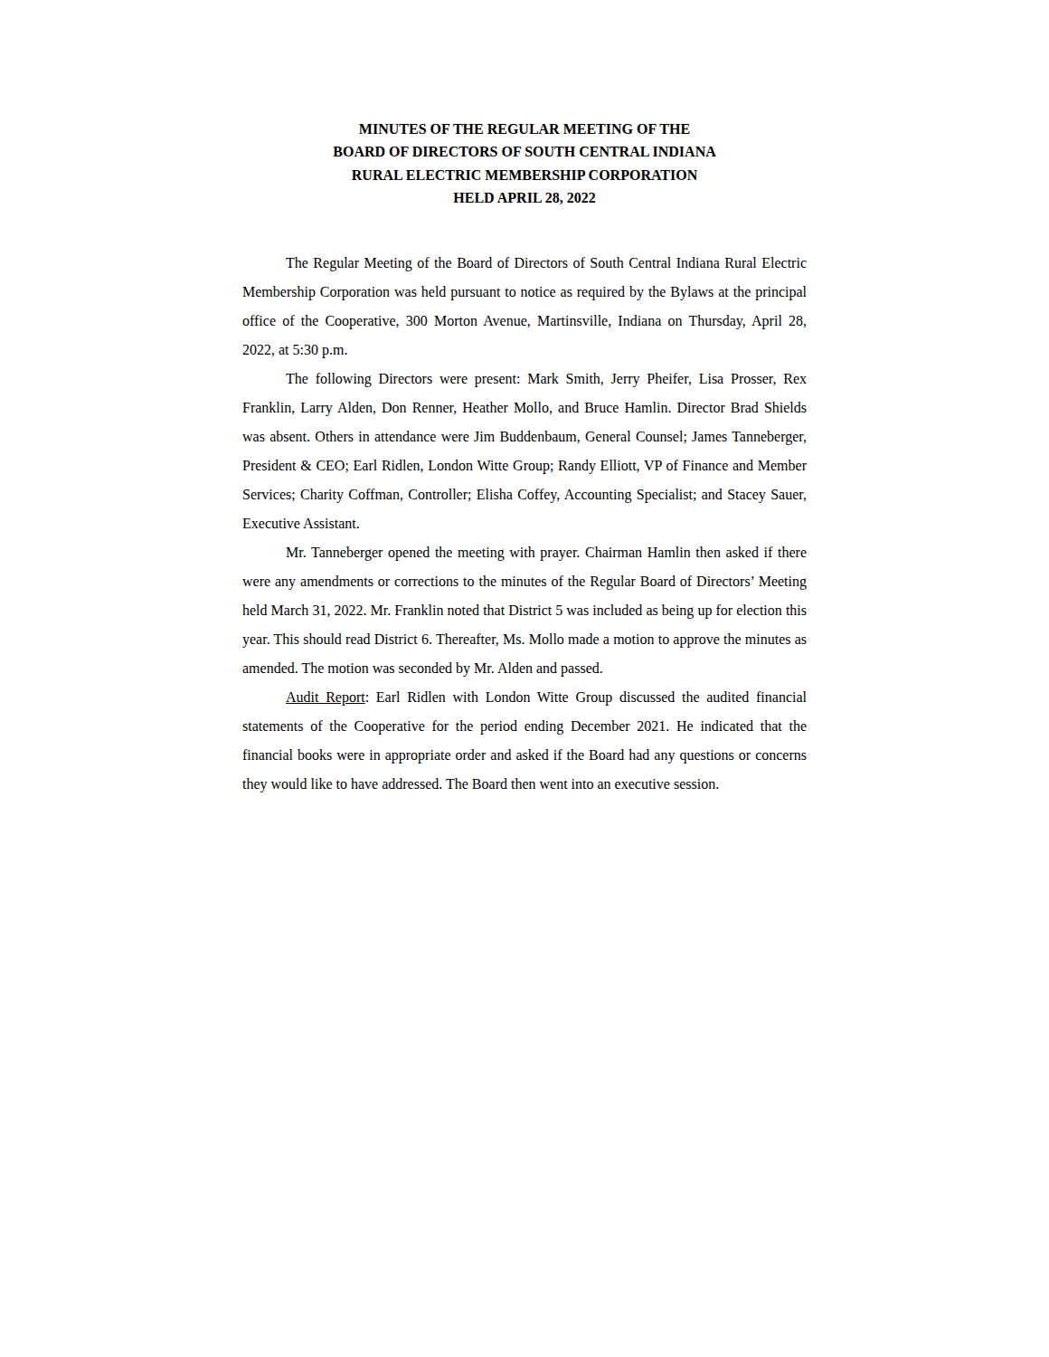Minutes of the Regular Meeting of the Board of Directors of South Central Indiana Rural Electric Membership Corporation Held April 28, 2022
The Regular Meeting of the Board of Directors of South Central Indiana Rural Electric Membership Corporation was held pursuant to notice as required by the Bylaws at the principal office of the Cooperative, 300 Morton Avenue, Martinsville, Indiana on Thursday, April 28, 2022, at 5:30 p.m.
The following Directors were present: Mark Smith, Jerry Pheifer, Lisa Prosser, Rex Franklin, Larry Alden, Don Renner, Heather Mollo, and Bruce Hamlin. Director Brad Shields was absent. Others in attendance were Jim Buddenbaum, General Counsel; James Tanneberger, President & CEO; Earl Ridlen, London Witte Group; Randy Elliott, VP of Finance and Member Services; Charity Coffman, Controller; Elisha Coffey, Accounting Specialist; and Stacey Sauer, Executive Assistant.
Mr. Tanneberger opened the meeting with prayer. Chairman Hamlin then asked if there were any amendments or corrections to the minutes of the Regular Board of Directors’ Meeting held March 31, 2022. Mr. Franklin noted that District 5 was included as being up for election this year. This should read District 6. Thereafter, Ms. Mollo made a motion to approve the minutes as amended. The motion was seconded by Mr. Alden and passed.
Audit Report: Earl Ridlen with London Witte Group discussed the audited financial statements of the Cooperative for the period ending December 2021. He indicated that the financial books were in appropriate order and asked if the Board had any questions or concerns they would like to have addressed. The Board then went into an executive session.